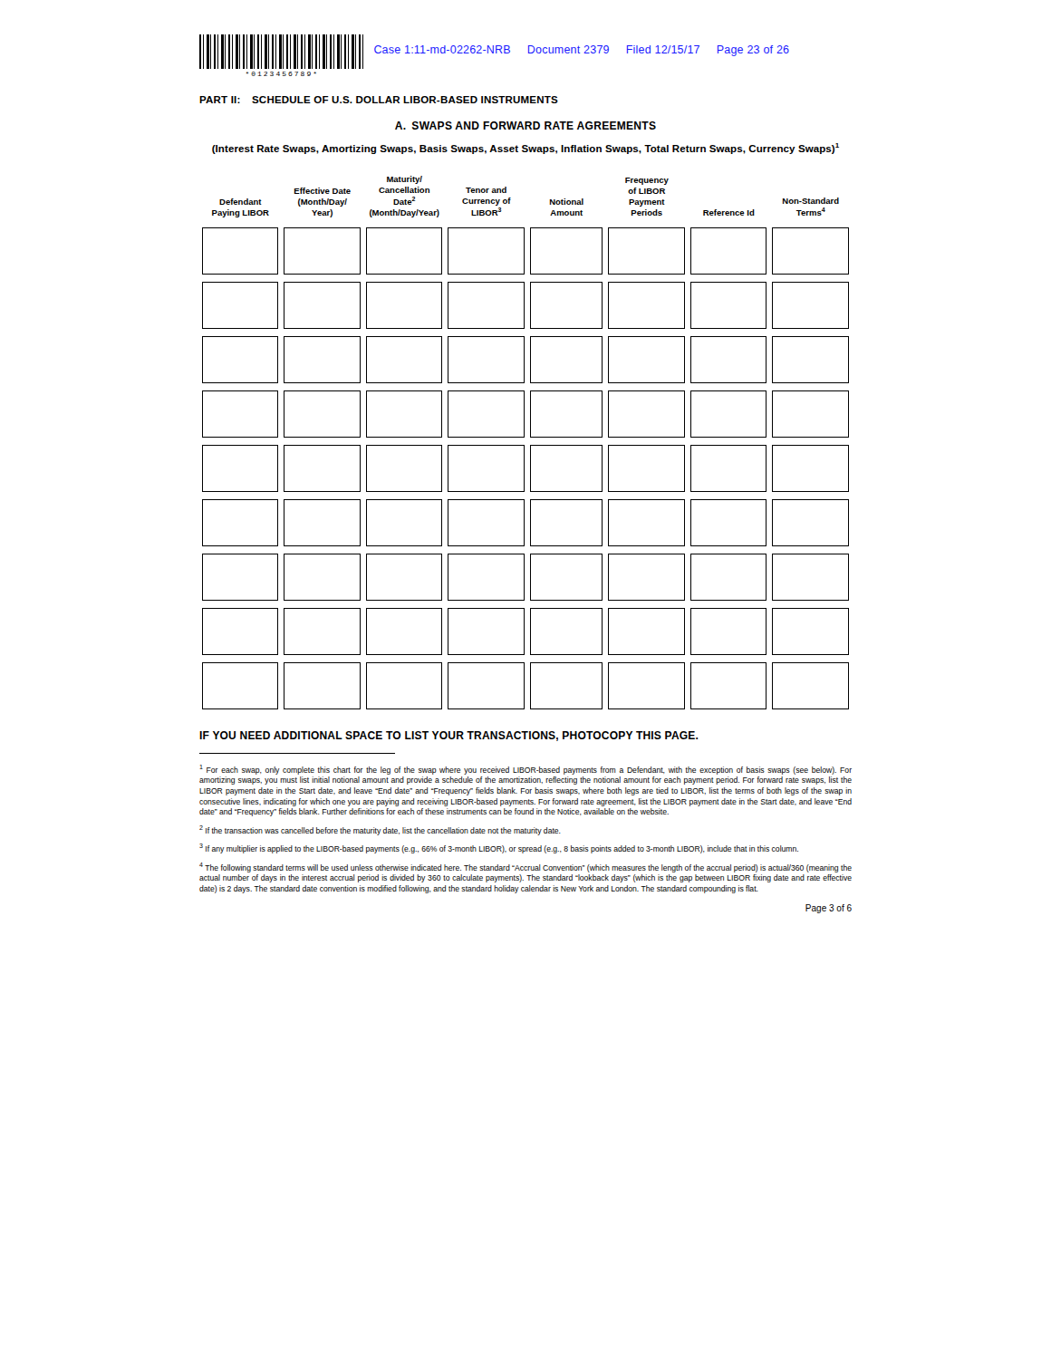*0123456789*
Case 1:11-md-02262-NRB Document 2379 Filed 12/15/17 Page 23 of 26
PART II: SCHEDULE OF U.S. DOLLAR LIBOR-BASED INSTRUMENTS
A. SWAPS AND FORWARD RATE AGREEMENTS
(Interest Rate Swaps, Amortizing Swaps, Basis Swaps, Asset Swaps, Inflation Swaps, Total Return Swaps, Currency Swaps)1
| Defendant Paying LIBOR | Effective Date (Month/Day/ Year) | Maturity/ Cancellation Date 2 (Month/Day/Year) | Tenor and Currency of LIBOR 3 | Notional Amount | Frequency of LIBOR Payment Periods | Reference Id | Non-Standard Terms 4 |
| --- | --- | --- | --- | --- | --- | --- | --- |
IF YOU NEED ADDITIONAL SPACE TO LIST YOUR TRANSACTIONS, PHOTOCOPY THIS PAGE.
1 For each swap, only complete this chart for the leg of the swap where you received LIBOR-based payments from a Defendant, with the exception of basis swaps (see below). For amortizing swaps, you must list initial notional amount and provide a schedule of the amortization, reflecting the notional amount for each payment period. For forward rate swaps, list the LIBOR payment date in the Start date, and leave “End date” and “Frequency” fields blank. For basis swaps, where both legs are tied to LIBOR, list the terms of both legs of the swap in consecutive lines, indicating for which one you are paying and receiving LIBOR-based payments. For forward rate agreement, list the LIBOR payment date in the Start date, and leave “End date” and “Frequency” fields blank. Further definitions for each of these instruments can be found in the Notice, available on the website.
2 If the transaction was cancelled before the maturity date, list the cancellation date not the maturity date.
3 If any multiplier is applied to the LIBOR-based payments (e.g., 66% of 3-month LIBOR), or spread (e.g., 8 basis points added to 3-month LIBOR), include that in this column.
4 The following standard terms will be used unless otherwise indicated here. The standard “Accrual Convention” (which measures the length of the accrual period) is actual/360 (meaning the actual number of days in the interest accrual period is divided by 360 to calculate payments). The standard “lookback days” (which is the gap between LIBOR fixing date and rate effective date) is 2 days. The standard date convention is modified following, and the standard holiday calendar is New York and London. The standard compounding is flat.
Page 3 of 6